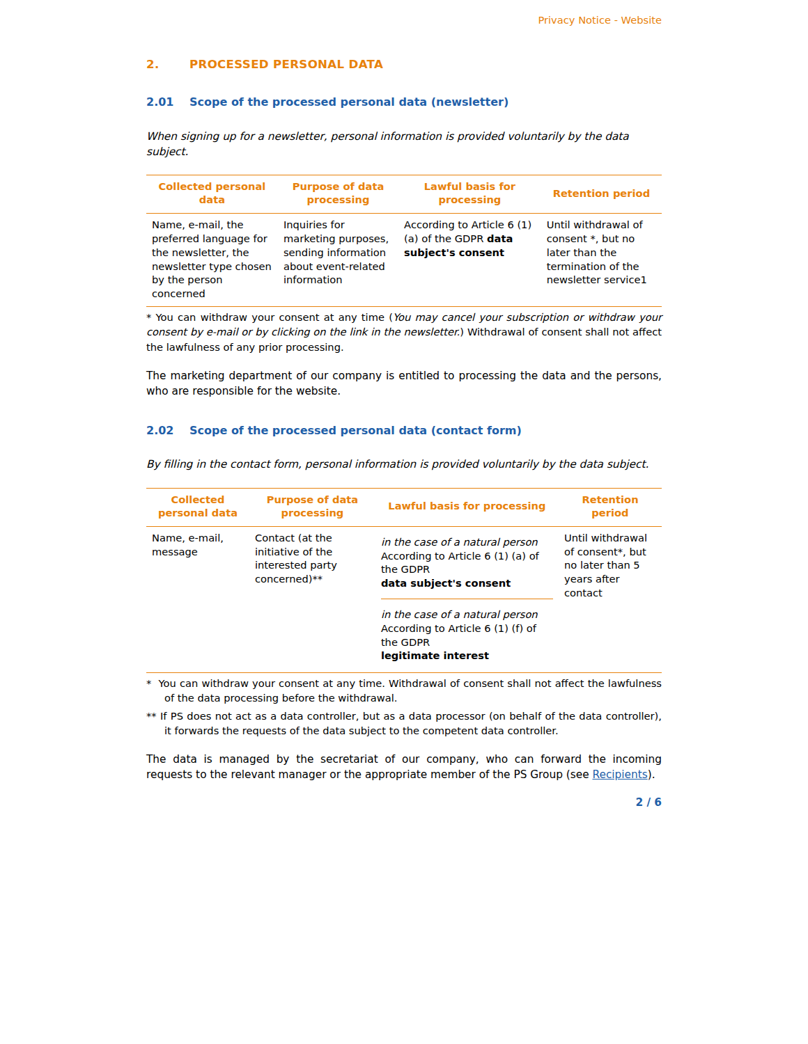Privacy Notice - Website
2. PROCESSED PERSONAL DATA
2.01 Scope of the processed personal data (newsletter)
When signing up for a newsletter, personal information is provided voluntarily by the data subject.
| Collected personal data | Purpose of data processing | Lawful basis for processing | Retention period |
| --- | --- | --- | --- |
| Name, e-mail, the preferred language for the newsletter, the newsletter type chosen by the person concerned | Inquiries for marketing purposes, sending information about event-related information | According to Article 6 (1) (a) of the GDPR data subject's consent | Until withdrawal of consent *, but no later than the termination of the newsletter service1 |
* You can withdraw your consent at any time (You may cancel your subscription or withdraw your consent by e-mail or by clicking on the link in the newsletter.) Withdrawal of consent shall not affect the lawfulness of any prior processing.
The marketing department of our company is entitled to processing the data and the persons, who are responsible for the website.
2.02 Scope of the processed personal data (contact form)
By filling in the contact form, personal information is provided voluntarily by the data subject.
| Collected personal data | Purpose of data processing | Lawful basis for processing | Retention period |
| --- | --- | --- | --- |
| Name, e-mail, message | Contact (at the initiative of the interested party concerned)** | in the case of a natural person According to Article 6 (1) (a) of the GDPR data subject's consent in the case of a natural person According to Article 6 (1) (f) of the GDPR legitimate interest | Until withdrawal of consent*, but no later than 5 years after contact |
* You can withdraw your consent at any time. Withdrawal of consent shall not affect the lawfulness of the data processing before the withdrawal.
** If PS does not act as a data controller, but as a data processor (on behalf of the data controller), it forwards the requests of the data subject to the competent data controller.
The data is managed by the secretariat of our company, who can forward the incoming requests to the relevant manager or the appropriate member of the PS Group (see Recipients).
2 / 6